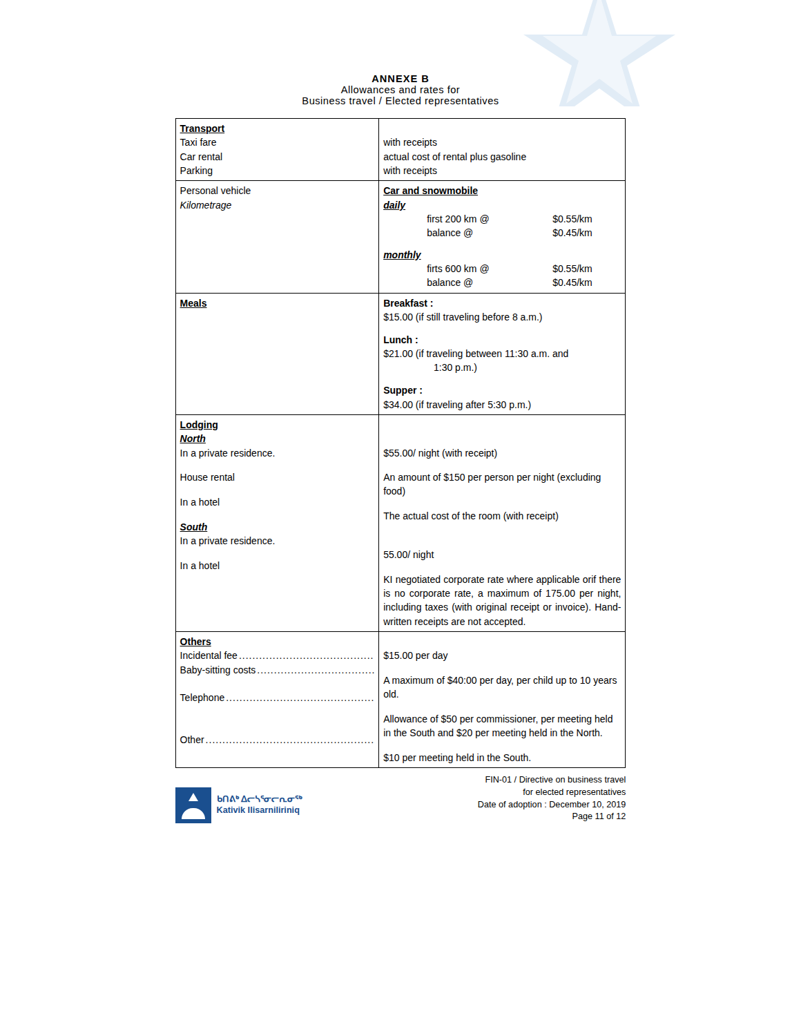ANNEXE B
Allowances and rates for
Business travel / Elected representatives
| Transport Taxi fare Car rental Parking | with receipts actual cost of rental plus gasoline with receipts |
| Personal vehicle Kilometrage | Car and snowmobile daily first 200 km @ $0.55/km balance @ $0.45/km monthly firts 600 km @ $0.55/km balance @ $0.45/km |
| Meals | Breakfast : $15.00 (if still traveling before 8 a.m.) Lunch : $21.00 (if traveling between 11:30 a.m. and 1:30 p.m.) Supper : $34.00 (if traveling after 5:30 p.m.) |
| Lodging North In a private residence. House rental In a hotel South In a private residence. In a hotel | $55.00/ night (with receipt) An amount of $150 per person per night (excluding food) The actual cost of the room (with receipt) 55.00/ night KI negotiated corporate rate where applicable orif there is no corporate rate, a maximum of 175.00 per night, including taxes (with original receipt or invoice). Hand-written receipts are not accepted. |
| Others Incidental fee ....................................................... Baby-sitting costs ................................................ Telephone ............................................................ Other .................................................................. | $15.00 per day A maximum of $40:00 per day, per child up to 10 years old. Allowance of $50 per commissioner, per meeting held in the South and $20 per meeting held in the North. $10 per meeting held in the South. |
ᑲᑎᕕᒃ ᐃᓕᓴᕐᓂᓕᕆᓂᖅ
Kativik Ilisarniliriniq
FIN-01 / Directive on business travel
for elected representatives
Date of adoption : December 10, 2019
Page 11 of 12